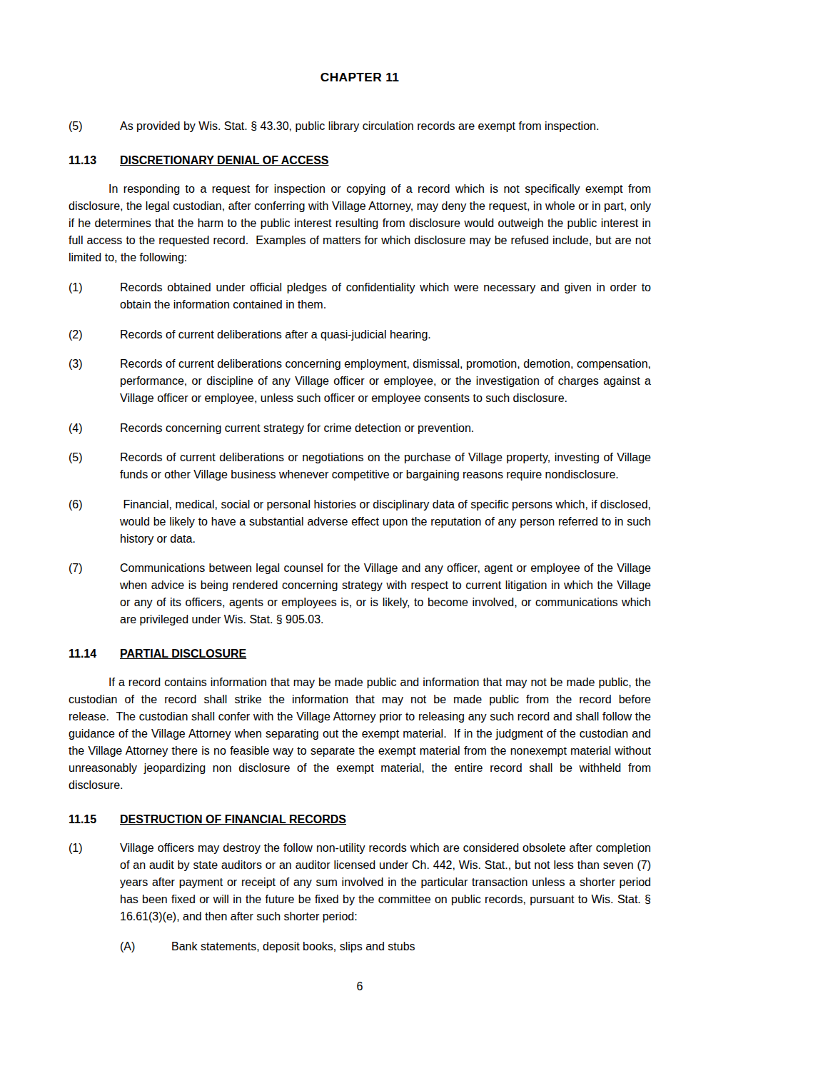CHAPTER 11
(5)
As provided by Wis. Stat. § 43.30, public library circulation records are exempt from inspection.
11.13 DISCRETIONARY DENIAL OF ACCESS
In responding to a request for inspection or copying of a record which is not specifically exempt from disclosure, the legal custodian, after conferring with Village Attorney, may deny the request, in whole or in part, only if he determines that the harm to the public interest resulting from disclosure would outweigh the public interest in full access to the requested record. Examples of matters for which disclosure may be refused include, but are not limited to, the following:
(1)
Records obtained under official pledges of confidentiality which were necessary and given in order to obtain the information contained in them.
(2)
Records of current deliberations after a quasi-judicial hearing.
(3)
Records of current deliberations concerning employment, dismissal, promotion, demotion, compensation, performance, or discipline of any Village officer or employee, or the investigation of charges against a Village officer or employee, unless such officer or employee consents to such disclosure.
(4)
Records concerning current strategy for crime detection or prevention.
(5)
Records of current deliberations or negotiations on the purchase of Village property, investing of Village funds or other Village business whenever competitive or bargaining reasons require nondisclosure.
(6)
Financial, medical, social or personal histories or disciplinary data of specific persons which, if disclosed, would be likely to have a substantial adverse effect upon the reputation of any person referred to in such history or data.
(7)
Communications between legal counsel for the Village and any officer, agent or employee of the Village when advice is being rendered concerning strategy with respect to current litigation in which the Village or any of its officers, agents or employees is, or is likely, to become involved, or communications which are privileged under Wis. Stat. § 905.03.
11.14 PARTIAL DISCLOSURE
If a record contains information that may be made public and information that may not be made public, the custodian of the record shall strike the information that may not be made public from the record before release. The custodian shall confer with the Village Attorney prior to releasing any such record and shall follow the guidance of the Village Attorney when separating out the exempt material. If in the judgment of the custodian and the Village Attorney there is no feasible way to separate the exempt material from the nonexempt material without unreasonably jeopardizing non disclosure of the exempt material, the entire record shall be withheld from disclosure.
11.15 DESTRUCTION OF FINANCIAL RECORDS
(1)
Village officers may destroy the follow non-utility records which are considered obsolete after completion of an audit by state auditors or an auditor licensed under Ch. 442, Wis. Stat., but not less than seven (7) years after payment or receipt of any sum involved in the particular transaction unless a shorter period has been fixed or will in the future be fixed by the committee on public records, pursuant to Wis. Stat. § 16.61(3)(e), and then after such shorter period:
(A)
Bank statements, deposit books, slips and stubs
6